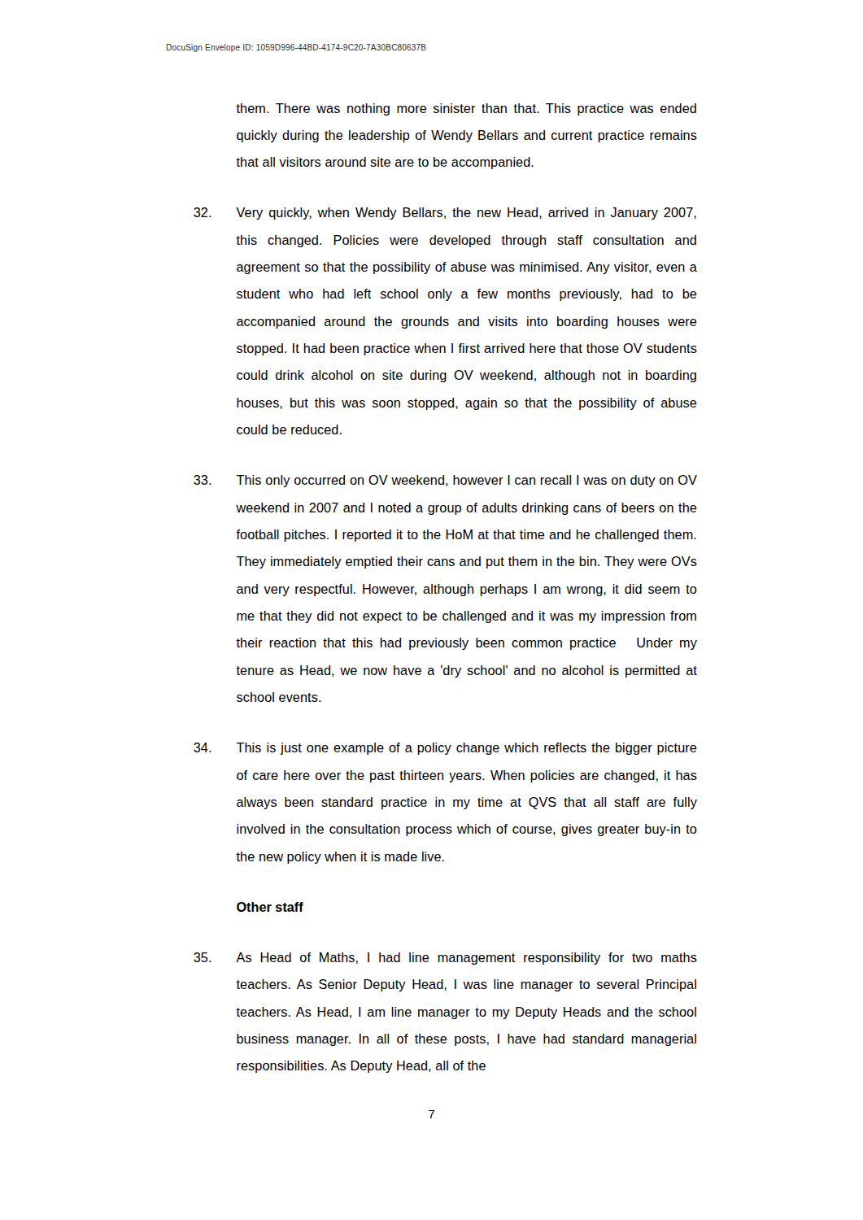DocuSign Envelope ID: 1059D996-44BD-4174-9C20-7A30BC80637B
them. There was nothing more sinister than that. This practice was ended quickly during the leadership of Wendy Bellars and current practice remains that all visitors around site are to be accompanied.
32. Very quickly, when Wendy Bellars, the new Head, arrived in January 2007, this changed. Policies were developed through staff consultation and agreement so that the possibility of abuse was minimised. Any visitor, even a student who had left school only a few months previously, had to be accompanied around the grounds and visits into boarding houses were stopped. It had been practice when I first arrived here that those OV students could drink alcohol on site during OV weekend, although not in boarding houses, but this was soon stopped, again so that the possibility of abuse could be reduced.
33. This only occurred on OV weekend, however I can recall I was on duty on OV weekend in 2007 and I noted a group of adults drinking cans of beers on the football pitches. I reported it to the HoM at that time and he challenged them. They immediately emptied their cans and put them in the bin. They were OVs and very respectful. However, although perhaps I am wrong, it did seem to me that they did not expect to be challenged and it was my impression from their reaction that this had previously been common practice Under my tenure as Head, we now have a 'dry school' and no alcohol is permitted at school events.
34. This is just one example of a policy change which reflects the bigger picture of care here over the past thirteen years. When policies are changed, it has always been standard practice in my time at QVS that all staff are fully involved in the consultation process which of course, gives greater buy-in to the new policy when it is made live.
Other staff
35. As Head of Maths, I had line management responsibility for two maths teachers. As Senior Deputy Head, I was line manager to several Principal teachers. As Head, I am line manager to my Deputy Heads and the school business manager. In all of these posts, I have had standard managerial responsibilities. As Deputy Head, all of the
7